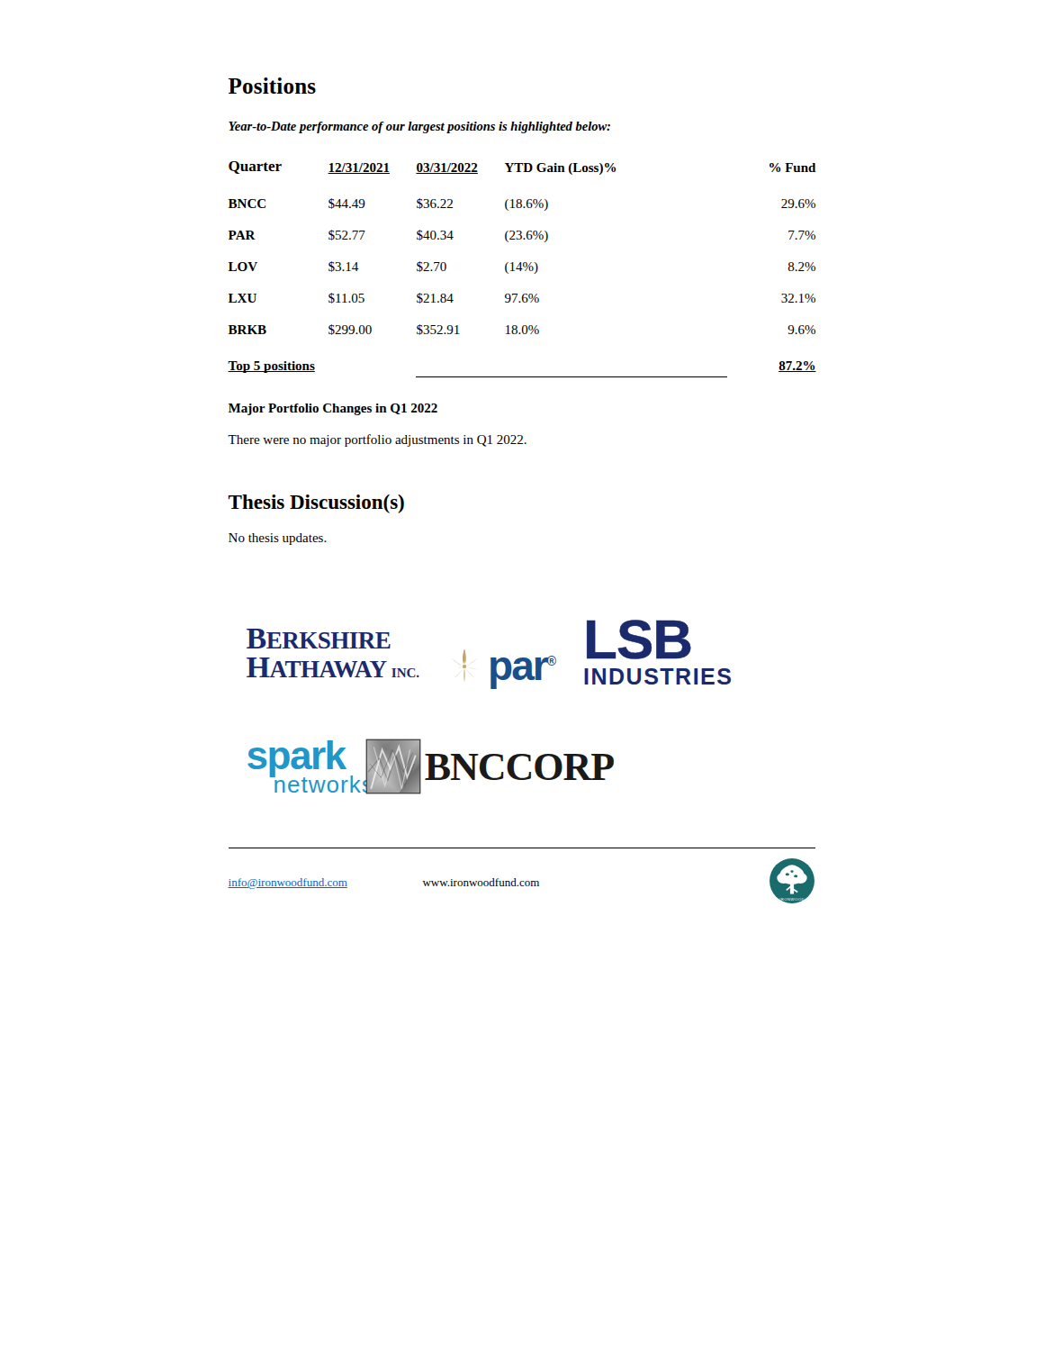Positions
Year-to-Date performance of our largest positions is highlighted below:
| Quarter | 12/31/2021 | 03/31/2022 | YTD Gain (Loss)% | % Fund |
| --- | --- | --- | --- | --- |
| BNCC | $44.49 | $36.22 | (18.6%) | 29.6% |
| PAR | $52.77 | $40.34 | (23.6%) | 7.7% |
| LOV | $3.14 | $2.70 | (14%) | 8.2% |
| LXU | $11.05 | $21.84 | 97.6% | 32.1% |
| BRKB | $299.00 | $352.91 | 18.0% | 9.6% |
| Top 5 positions | | 87.2% |
Major Portfolio Changes in Q1 2022
There were no major portfolio adjustments in Q1 2022.
Thesis Discussion(s)
No thesis updates.
BERKSHIRE
HATHAWAY INC.
par®
LSB
INDUSTRIES
spark
networks
BNCCORP
info@ironwoodfund.com
www.ironwoodfund.com
IRONWOOD